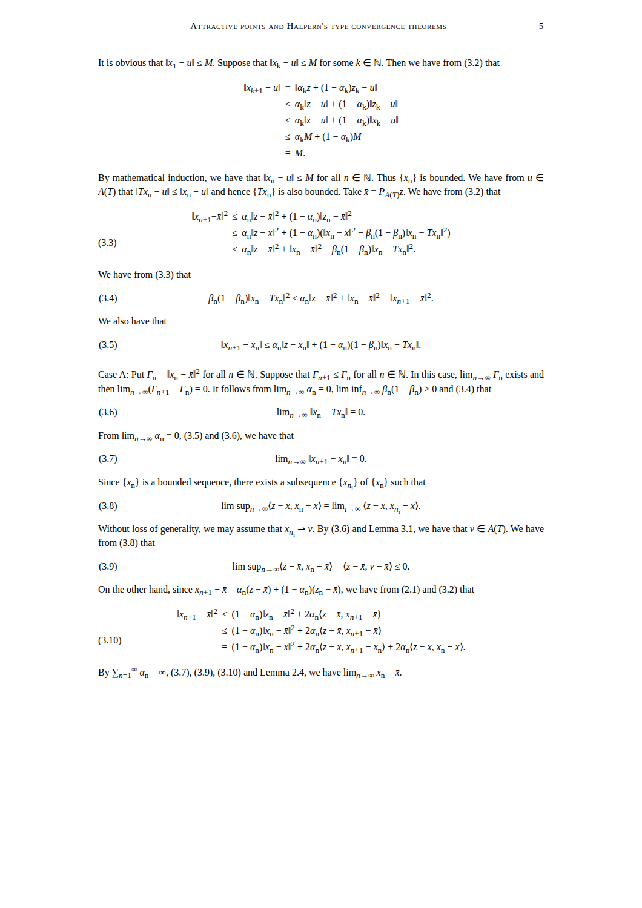Attractive points and Halpern's type convergence theorems 5
It is obvious that ‖x1 − u‖ ≤ M. Suppose that ‖xk − u‖ ≤ M for some k ∈ ℕ. Then we have from (3.2) that
| ‖ x k +1 − u ‖ | = | ‖ α k z + (1 − α k ) z k − u ‖ |
| | ≤ | α k ‖ z − u ‖ + (1 − α k )‖ z k − u ‖ |
| | ≤ | α k ‖ z − u ‖ + (1 − α k )‖ x k − u ‖ |
| | ≤ | α k M + (1 − α k ) M |
| | = | M . |
By mathematical induction, we have that ‖xn − u‖ ≤ M for all n ∈ ℕ. Thus {xn} is bounded. We have from u ∈ A(T) that ‖Txn − u‖ ≤ ‖xn − u‖ and hence {Txn} is also bounded. Take x̄ = PA(T)z. We have from (3.2) that
| | / ‖ x n +1 − x̄ ‖ 2 / ≤ / α n ‖ z − x̄ ‖ 2 + (1 − α n )‖ z n − x̄ ‖ 2 / / / ≤ / α n ‖ z − x̄ ‖ 2 + (1 − α n )(‖ x n − x̄ ‖ 2 − β n (1 − β n )‖ x n − Tx n ‖ 2 ) / / / ≤ / α n ‖ z − x̄ ‖ 2 + ‖ x n − x̄ ‖ 2 − β n (1 − β n )‖ x n − Tx n ‖ 2 . / | |
(3.3)
We have from (3.3) that
| (3.4) | β n (1 − β n )‖ x n − Tx n ‖ 2 ≤ α n ‖ z − x̄ ‖ 2 + ‖ x n − x̄ ‖ 2 − ‖ x n +1 − x̄ ‖ 2 . | |
We also have that
| (3.5) | ‖ x n +1 − x n ‖ ≤ α n ‖ z − x n ‖ + (1 − α n )(1 − β n )‖ x n − Tx n ‖. | |
Case A: Put Γn = ‖xn − x̄‖2 for all n ∈ ℕ. Suppose that Γn+1 ≤ Γn for all n ∈ ℕ. In this case, limn→∞ Γn exists and then limn→∞(Γn+1 − Γn) = 0. It follows from limn→∞ αn = 0, lim infn→∞ βn(1 − βn) > 0 and (3.4) that
| (3.6) | lim n →∞ ‖ x n − Tx n ‖ = 0. | |
From limn→∞ αn = 0, (3.5) and (3.6), we have that
| (3.7) | lim n →∞ ‖ x n +1 − x n ‖ = 0. | |
Since {xn} is a bounded sequence, there exists a subsequence {xni} of {xn} such that
| (3.8) | lim sup n →∞ ⟨ z − x̄ , x n − x̄ ⟩ = lim i →∞ ⟨ z − x̄ , x n i − x̄ ⟩. | |
Without loss of generality, we may assume that xni ⇀ v. By (3.6) and Lemma 3.1, we have that v ∈ A(T). We have from (3.8) that
| (3.9) | lim sup n →∞ ⟨ z − x̄ , x n − x̄ ⟩ = ⟨ z − x̄ , v − x̄ ⟩ ≤ 0. | |
On the other hand, since xn+1 − x̄ = αn(z − x̄) + (1 − αn)(zn − x̄), we have from (2.1) and (3.2) that
| | / ‖ x n +1 − x̄ ‖ 2 / ≤ / (1 − α n )‖ z n − x̄ ‖ 2 + 2 α n ⟨ z − x̄ , x n +1 − x̄ ⟩ / / / ≤ / (1 − α n )‖ x n − x̄ ‖ 2 + 2 α n ⟨ z − x̄ , x n +1 − x̄ ⟩ / / / = / (1 − α n )‖ x n − x̄ ‖ 2 + 2 α n ⟨ z − x̄ , x n +1 − x n ⟩ + 2 α n ⟨ z − x̄ , x n − x̄ ⟩. / | |
(3.10)
By ∑n=1∞ αn = ∞, (3.7), (3.9), (3.10) and Lemma 2.4, we have limn→∞ xn = x̄.